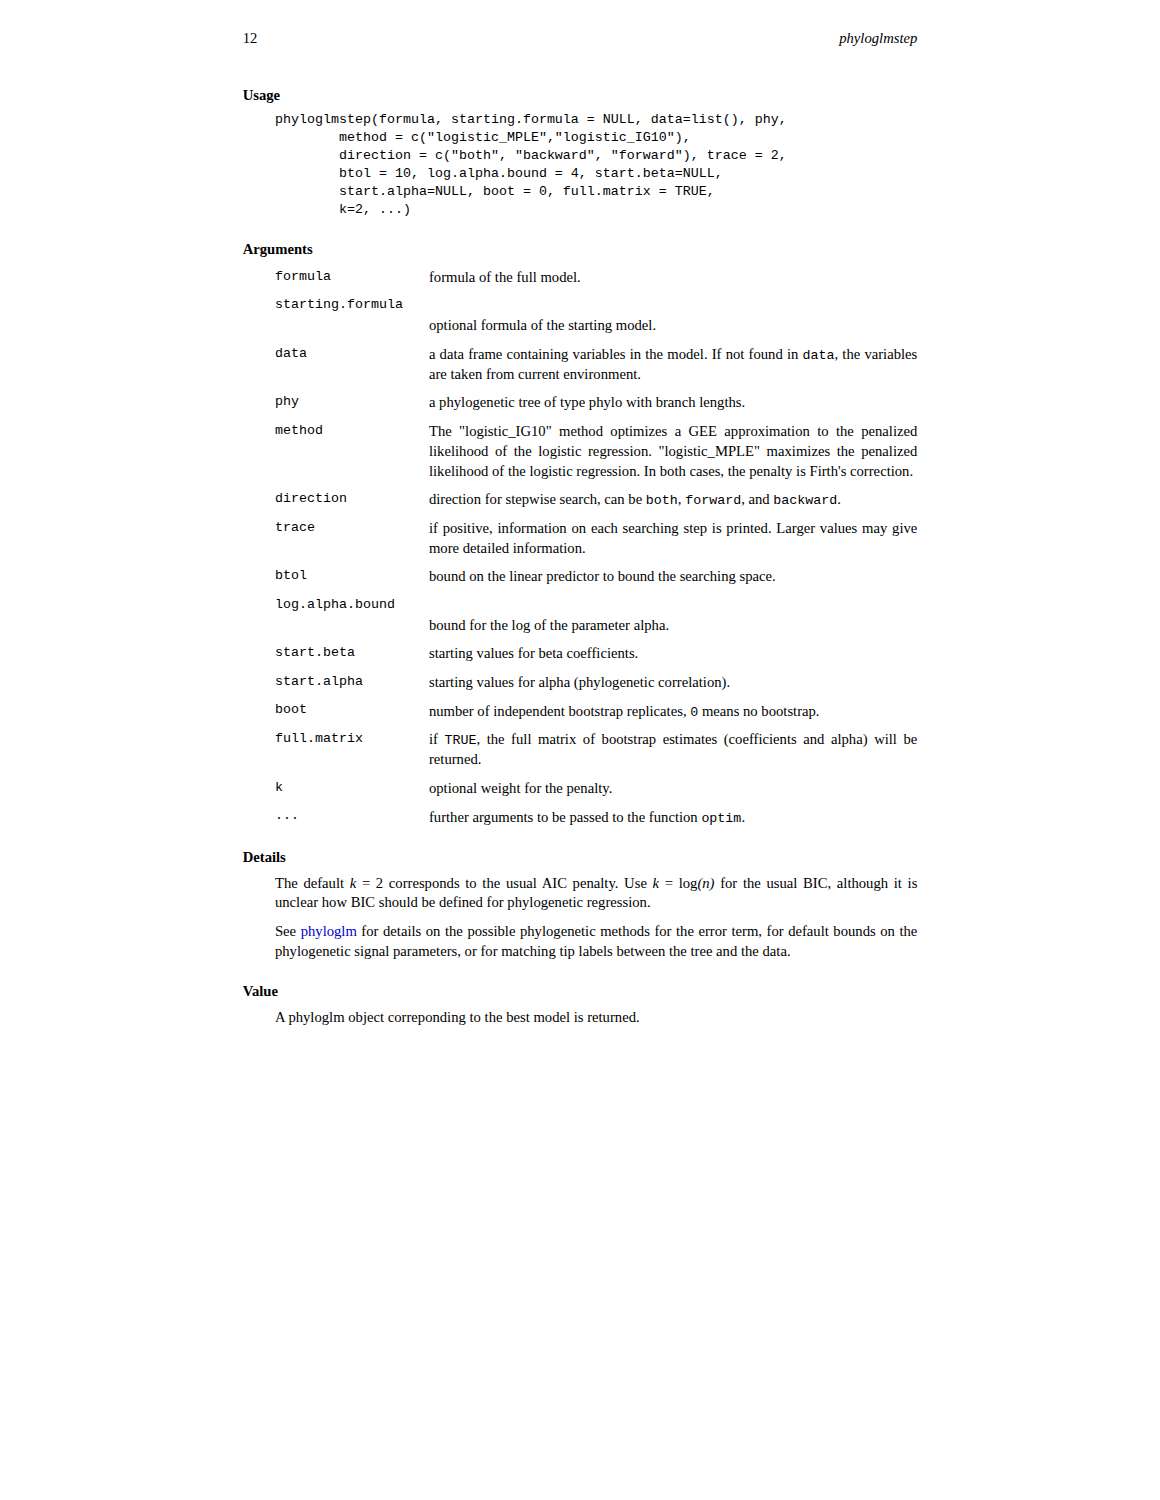12 phyloglmstep
Usage
phyloglmstep(formula, starting.formula = NULL, data=list(), phy,
        method = c("logistic_MPLE","logistic_IG10"),
        direction = c("both", "backward", "forward"), trace = 2,
        btol = 10, log.alpha.bound = 4, start.beta=NULL,
        start.alpha=NULL, boot = 0, full.matrix = TRUE,
        k=2, ...)
Arguments
formula
formula of the full model.
starting.formula
optional formula of the starting model.
data
a data frame containing variables in the model. If not found in data, the variables are taken from current environment.
phy
a phylogenetic tree of type phylo with branch lengths.
method
The "logistic_IG10" method optimizes a GEE approximation to the penalized likelihood of the logistic regression. "logistic_MPLE" maximizes the penalized likelihood of the logistic regression. In both cases, the penalty is Firth's correction.
direction
direction for stepwise search, can be both, forward, and backward.
trace
if positive, information on each searching step is printed. Larger values may give more detailed information.
btol
bound on the linear predictor to bound the searching space.
log.alpha.bound
bound for the log of the parameter alpha.
start.beta
starting values for beta coefficients.
start.alpha
starting values for alpha (phylogenetic correlation).
boot
number of independent bootstrap replicates, 0 means no bootstrap.
full.matrix
if TRUE, the full matrix of bootstrap estimates (coefficients and alpha) will be returned.
k
optional weight for the penalty.
...
further arguments to be passed to the function optim.
Details
The default k = 2 corresponds to the usual AIC penalty. Use k = log(n) for the usual BIC, although it is unclear how BIC should be defined for phylogenetic regression.
See phyloglm for details on the possible phylogenetic methods for the error term, for default bounds on the phylogenetic signal parameters, or for matching tip labels between the tree and the data.
Value
A phyloglm object correponding to the best model is returned.